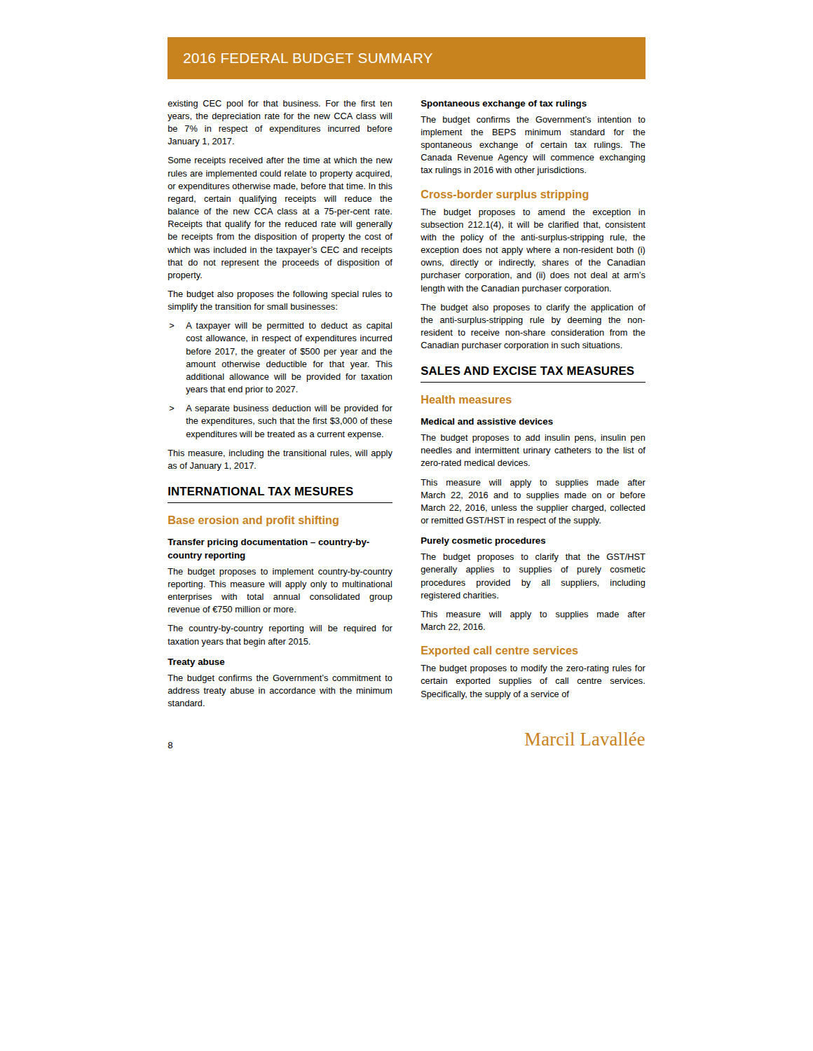2016 FEDERAL BUDGET SUMMARY
existing CEC pool for that business. For the first ten years, the depreciation rate for the new CCA class will be 7% in respect of expenditures incurred before January 1, 2017.
Some receipts received after the time at which the new rules are implemented could relate to property acquired, or expenditures otherwise made, before that time. In this regard, certain qualifying receipts will reduce the balance of the new CCA class at a 75-per-cent rate. Receipts that qualify for the reduced rate will generally be receipts from the disposition of property the cost of which was included in the taxpayer’s CEC and receipts that do not represent the proceeds of disposition of property.
The budget also proposes the following special rules to simplify the transition for small busi­nesses:
A taxpayer will be permitted to deduct as capital cost allowance, in respect of expenditures incurred before 2017, the greater of $500 per year and the amount otherwise deductible for that year. This additional allowance will be provided for taxation years that end prior to 2027.
A separate business deduction will be provided for the expenditures, such that the first $3,000 of these expenditures will be treated as a current expense.
This measure, including the transitional rules, will apply as of January 1, 2017.
INTERNATIONAL TAX MESURES
Base erosion and profit shifting
Transfer pricing documentation – country-by-country reporting
The budget proposes to implement country-by-country reporting. This measure will apply only to multinational enterprises with total annual consolidated group revenue of €750 million or more.
The country-by-country reporting will be required for taxation years that begin after 2015.
Treaty abuse
The budget confirms the Government’s commit­ment to address treaty abuse in accordance with the minimum standard.
Spontaneous exchange of tax rulings
The budget confirms the Government’s intention to implement the BEPS minimum standard for the spontaneous exchange of certain tax rulings. The Canada Revenue Agency will commence exchanging tax rulings in 2016 with other jurisdictions.
Cross-border surplus stripping
The budget proposes to amend the exception in subsection 212.1(4), it will be clarified that, consistent with the policy of the anti-surplus-stripping rule, the exception does not apply where a non-resident both (i) owns, directly or indirectly, shares of the Canadian purchaser corporation, and (ii) does not deal at arm’s length with the Canadian purchaser corporation.
The budget also proposes to clarify the application of the anti-surplus-stripping rule by deeming the non-resident to receive non-share consideration from the Canadian purchaser corporation in such situations.
SALES AND EXCISE TAX MEASURES
Health measures
Medical and assistive devices
The budget proposes to add insulin pens, insulin pen needles and intermittent urinary catheters to the list of zero-rated medical devices.
This measure will apply to supplies made after March 22, 2016 and to supplies made on or before March 22, 2016, unless the supplier charged, collected or remitted GST/HST in respect of the supply.
Purely cosmetic procedures
The budget proposes to clarify that the GST/HST generally applies to supplies of purely cosmetic procedures provided by all suppliers, including registered charities.
This measure will apply to supplies made after March 22, 2016.
Exported call centre services
The budget proposes to modify the zero-rating rules for certain exported supplies of call centre services. Specifically, the supply of a service of
8
Marcil Lavallée